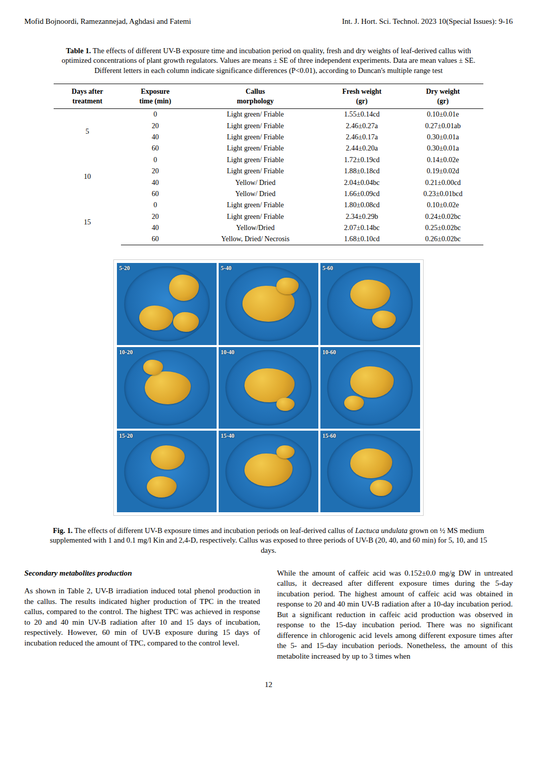Mofid Bojnoordi, Ramezannejad, Aghdasi and Fatemi Int. J. Hort. Sci. Technol. 2023 10(Special Issues): 9-16
Table 1. The effects of different UV-B exposure time and incubation period on quality, fresh and dry weights of leaf-derived callus with optimized concentrations of plant growth regulators. Values are means ± SE of three independent experiments. Data are mean values ± SE. Different letters in each column indicate significance differences (P<0.01), according to Duncan's multiple range test
| Days after treatment | Exposure time (min) | Callus morphology | Fresh weight (gr) | Dry weight (gr) |
| --- | --- | --- | --- | --- |
| 5 | 0 | Light green/ Friable | 1.55±0.14cd | 0.10±0.01e |
| 20 | Light green/ Friable | 2.46±0.27a | 0.27±0.01ab |
| 40 | Light green/ Friable | 2.46±0.17a | 0.30±0.01a |
| 60 | Light green/ Friable | 2.44±0.20a | 0.30±0.01a |
| 10 | 0 | Light green/ Friable | 1.72±0.19cd | 0.14±0.02e |
| 20 | Light green/ Friable | 1.88±0.18cd | 0.19±0.02d |
| 40 | Yellow/ Dried | 2.04±0.04bc | 0.21±0.00cd |
| 60 | Yellow/ Dried | 1.66±0.09cd | 0.23±0.01bcd |
| 15 | 0 | Light green/ Friable | 1.80±0.08cd | 0.10±0.02e |
| 20 | Light green/ Friable | 2.34±0.29b | 0.24±0.02bc |
| 40 | Yellow/Dried | 2.07±0.14bc | 0.25±0.02bc |
| 60 | Yellow, Dried/ Necrosis | 1.68±0.10cd | 0.26±0.02bc |
5-20
5-40
5-60
10-20
10-40
10-60
15-20
15-40
15-60
Fig. 1. The effects of different UV-B exposure times and incubation periods on leaf-derived callus of Lactuca undulata grown on ½ MS medium supplemented with 1 and 0.1 mg/l Kin and 2,4-D, respectively. Callus was exposed to three periods of UV-B (20, 40, and 60 min) for 5, 10, and 15 days.
Secondary metabolites production
As shown in Table 2, UV-B irradiation induced total phenol production in the callus. The results indicated higher production of TPC in the treated callus, compared to the control. The highest TPC was achieved in response to 20 and 40 min UV-B radiation after 10 and 15 days of incubation, respectively. However, 60 min of UV-B exposure during 15 days of incubation reduced the amount of TPC, compared to the control level.
While the amount of caffeic acid was 0.152±0.0 mg/g DW in untreated callus, it decreased after different exposure times during the 5-day incubation period. The highest amount of caffeic acid was obtained in response to 20 and 40 min UV-B radiation after a 10-day incubation period. But a significant reduction in caffeic acid production was observed in response to the 15-day incubation period. There was no significant difference in chlorogenic acid levels among different exposure times after the 5- and 15-day incubation periods. Nonetheless, the amount of this metabolite increased by up to 3 times when
12